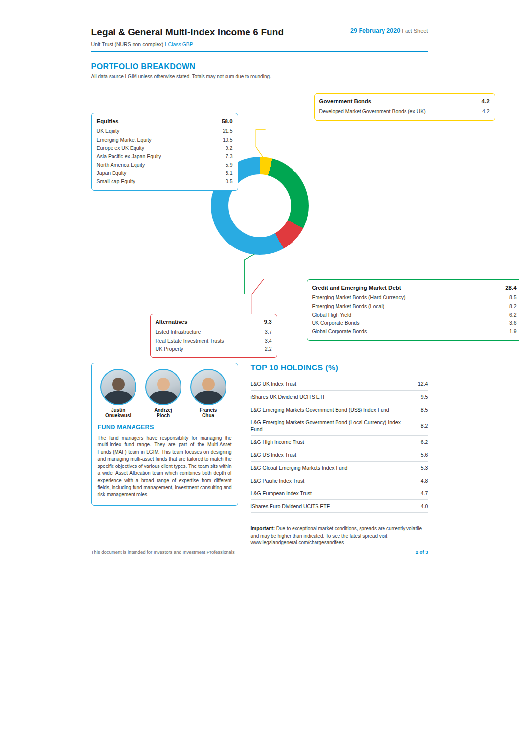Legal & General Multi-Index Income 6 Fund
Unit Trust (NURS non-complex) I-Class GBP
29 February 2020 Fact Sheet
PORTFOLIO BREAKDOWN
All data source LGIM unless otherwise stated. Totals may not sum due to rounding.
| Equities | 58.0 |
| UK Equity | 21.5 |
| Emerging Market Equity | 10.5 |
| Europe ex UK Equity | 9.2 |
| Asia Pacific ex Japan Equity | 7.3 |
| North America Equity | 5.9 |
| Japan Equity | 3.1 |
| Small-cap Equity | 0.5 |
| Government Bonds | 4.2 |
| Developed Market Government Bonds (ex UK) | 4.2 |
| Credit and Emerging Market Debt | 28.4 |
| Emerging Market Bonds (Hard Currency) | 8.5 |
| Emerging Market Bonds (Local) | 8.2 |
| Global High Yield | 6.2 |
| UK Corporate Bonds | 3.6 |
| Global Corporate Bonds | 1.9 |
| Alternatives | 9.3 |
| Listed Infrastructure | 3.7 |
| Real Estate Investment Trusts | 3.4 |
| UK Property | 2.2 |
Justin
Onuekwusi
Andrzej
Pioch
Francis
Chua
FUND MANAGERS
The fund managers have responsibility for managing the multi-index fund range. They are part of the Multi-Asset Funds (MAF) team in LGIM. This team focuses on designing and managing multi-asset funds that are tailored to match the specific objectives of various client types. The team sits within a wider Asset Allocation team which combines both depth of experience with a broad range of expertise from different fields, including fund management, investment consulting and risk management roles.
TOP 10 HOLDINGS (%)
| L&G UK Index Trust | 12.4 |
| iShares UK Dividend UCITS ETF | 9.5 |
| L&G Emerging Markets Government Bond (US$) Index Fund | 8.5 |
| L&G Emerging Markets Government Bond (Local Currency) Index Fund | 8.2 |
| L&G High Income Trust | 6.2 |
| L&G US Index Trust | 5.6 |
| L&G Global Emerging Markets Index Fund | 5.3 |
| L&G Pacific Index Trust | 4.8 |
| L&G European Index Trust | 4.7 |
| iShares Euro Dividend UCITS ETF | 4.0 |
Important: Due to exceptional market conditions, spreads are currently volatile and may be higher than indicated. To see the latest spread visit www.legalandgeneral.com/chargesandfees
This document is intended for Investors and Investment Professionals 2 of 3